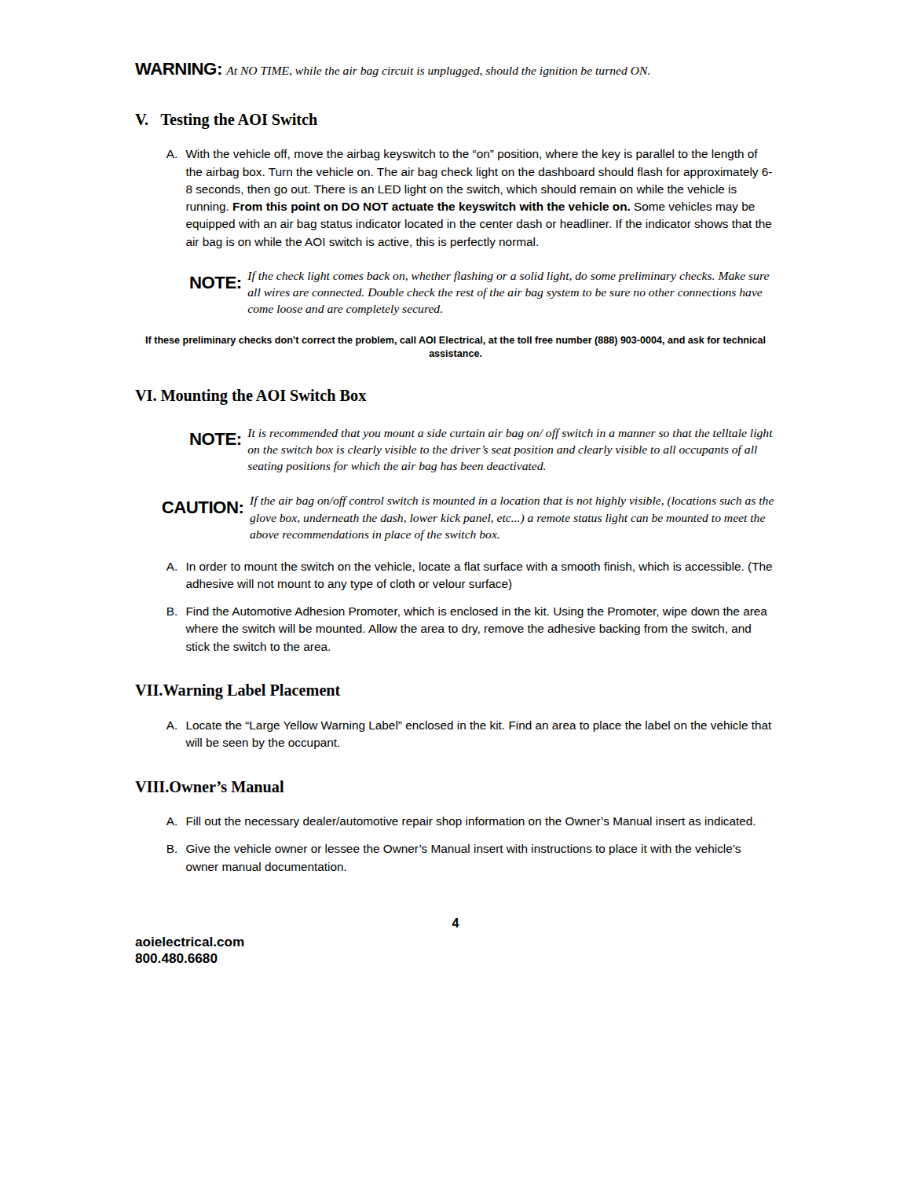WARNING: At NO TIME, while the air bag circuit is unplugged, should the ignition be turned ON.
V. Testing the AOI Switch
A. With the vehicle off, move the airbag keyswitch to the “on” position, where the key is parallel to the length of the airbag box. Turn the vehicle on. The air bag check light on the dashboard should flash for approximately 6-8 seconds, then go out. There is an LED light on the switch, which should remain on while the vehicle is running. From this point on DO NOT actuate the keyswitch with the vehicle on. Some vehicles may be equipped with an air bag status indicator located in the center dash or headliner. If the indicator shows that the air bag is on while the AOI switch is active, this is perfectly normal.
NOTE:
If the check light comes back on, whether flashing or a solid light, do some preliminary checks. Make sure all wires are connected. Double check the rest of the air bag system to be sure no other connections have come loose and are completely secured.
If these preliminary checks don’t correct the problem, call AOI Electrical, at the toll free number (888) 903-0004, and ask for technical assistance.
VI. Mounting the AOI Switch Box
NOTE:
It is recommended that you mount a side curtain air bag on/ off switch in a manner so that the telltale light on the switch box is clearly visible to the driver’s seat position and clearly visible to all occupants of all seating positions for which the air bag has been deactivated.
CAUTION:
If the air bag on/off control switch is mounted in a location that is not highly visible, (locations such as the glove box, underneath the dash, lower kick panel, etc...) a remote status light can be mounted to meet the above recommendations in place of the switch box.
A. In order to mount the switch on the vehicle, locate a flat surface with a smooth finish, which is accessible. (The adhesive will not mount to any type of cloth or velour surface)
B. Find the Automotive Adhesion Promoter, which is enclosed in the kit. Using the Promoter, wipe down the area where the switch will be mounted. Allow the area to dry, remove the adhesive backing from the switch, and stick the switch to the area.
VII. Warning Label Placement
A. Locate the “Large Yellow Warning Label” enclosed in the kit. Find an area to place the label on the vehicle that will be seen by the occupant.
VIII. Owner’s Manual
A. Fill out the necessary dealer/automotive repair shop information on the Owner’s Manual insert as indicated.
B. Give the vehicle owner or lessee the Owner’s Manual insert with instructions to place it with the vehicle’s owner manual documentation.
4
aoielectrical.com
800.480.6680